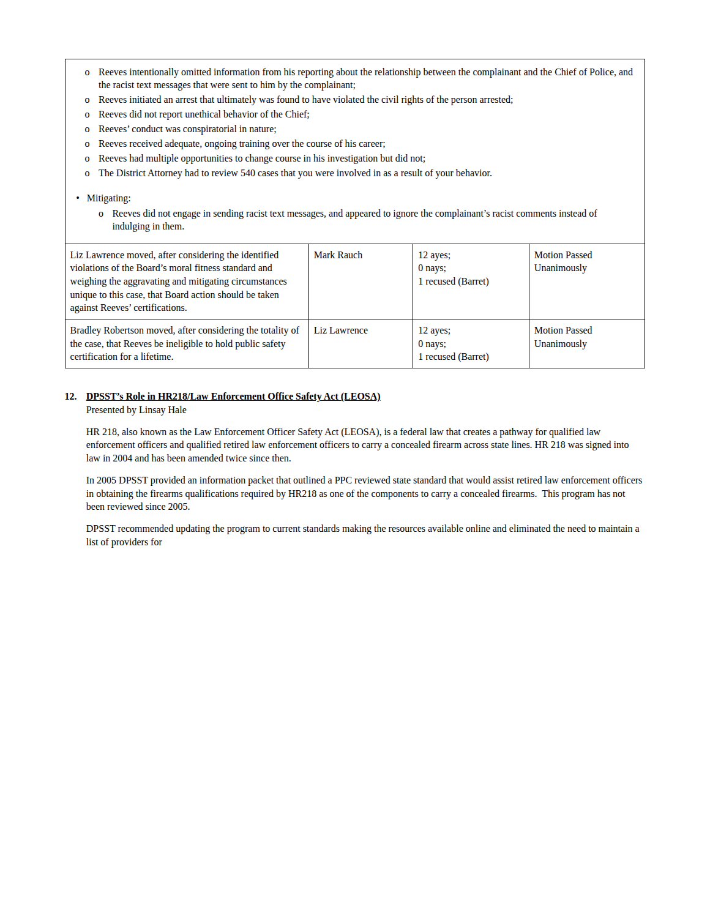Reeves intentionally omitted information from his reporting about the relationship between the complainant and the Chief of Police, and the racist text messages that were sent to him by the complainant;
Reeves initiated an arrest that ultimately was found to have violated the civil rights of the person arrested;
Reeves did not report unethical behavior of the Chief;
Reeves’ conduct was conspiratorial in nature;
Reeves received adequate, ongoing training over the course of his career;
Reeves had multiple opportunities to change course in his investigation but did not;
The District Attorney had to review 540 cases that you were involved in as a result of your behavior.
Mitigating:
Reeves did not engage in sending racist text messages, and appeared to ignore the complainant’s racist comments instead of indulging in them.
| Liz Lawrence moved, after considering the identified violations of the Board’s moral fitness standard and weighing the aggravating and mitigating circumstances unique to this case, that Board action should be taken against Reeves’ certifications. | Mark Rauch | 12 ayes; 0 nays; 1 recused (Barret) | Motion Passed Unanimously |
| Bradley Robertson moved, after considering the totality of the case, that Reeves be ineligible to hold public safety certification for a lifetime. | Liz Lawrence | 12 ayes; 0 nays; 1 recused (Barret) | Motion Passed Unanimously |
12. DPSST’s Role in HR218/Law Enforcement Office Safety Act (LEOSA)
Presented by Linsay Hale
HR 218, also known as the Law Enforcement Officer Safety Act (LEOSA), is a federal law that creates a pathway for qualified law enforcement officers and qualified retired law enforcement officers to carry a concealed firearm across state lines. HR 218 was signed into law in 2004 and has been amended twice since then.
In 2005 DPSST provided an information packet that outlined a PPC reviewed state standard that would assist retired law enforcement officers in obtaining the firearms qualifications required by HR218 as one of the components to carry a concealed firearms. This program has not been reviewed since 2005.
DPSST recommended updating the program to current standards making the resources available online and eliminated the need to maintain a list of providers for